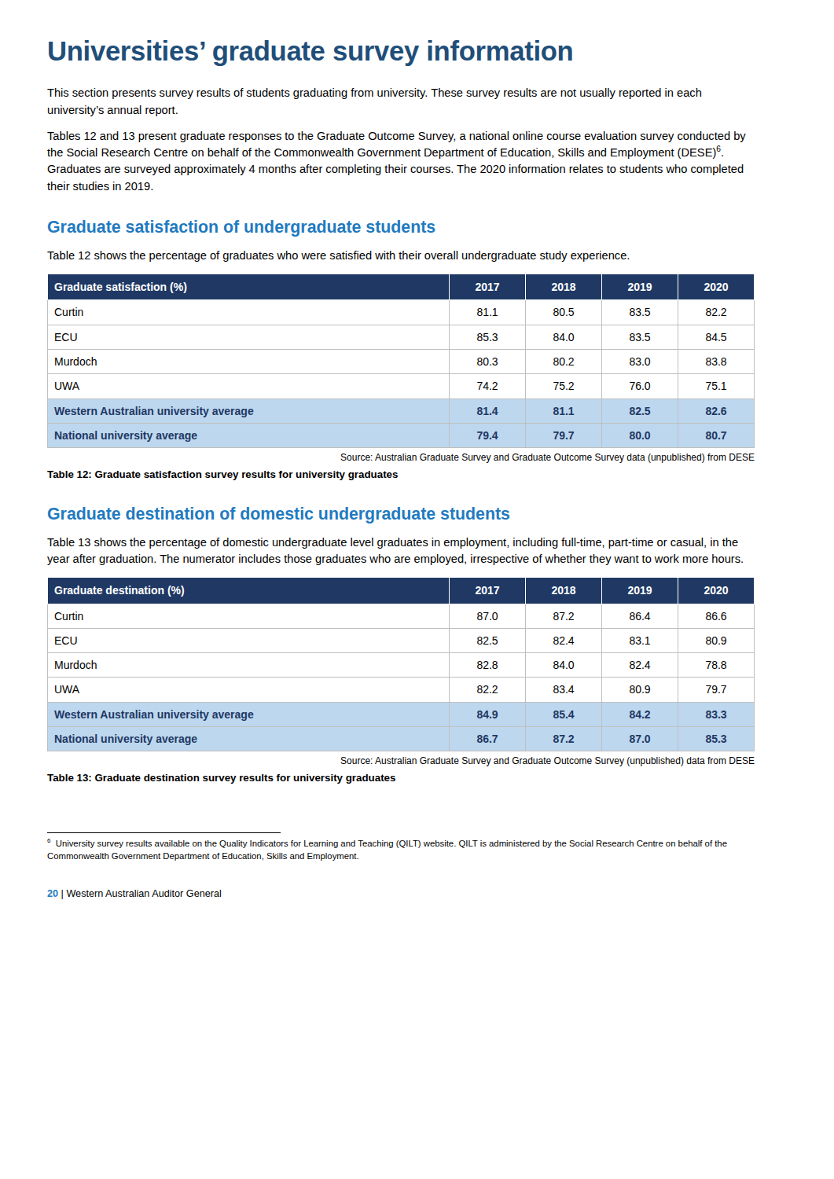Universities’ graduate survey information
This section presents survey results of students graduating from university. These survey results are not usually reported in each university’s annual report.
Tables 12 and 13 present graduate responses to the Graduate Outcome Survey, a national online course evaluation survey conducted by the Social Research Centre on behalf of the Commonwealth Government Department of Education, Skills and Employment (DESE)6. Graduates are surveyed approximately 4 months after completing their courses. The 2020 information relates to students who completed their studies in 2019.
Graduate satisfaction of undergraduate students
Table 12 shows the percentage of graduates who were satisfied with their overall undergraduate study experience.
| Graduate satisfaction (%) | 2017 | 2018 | 2019 | 2020 |
| --- | --- | --- | --- | --- |
| Curtin | 81.1 | 80.5 | 83.5 | 82.2 |
| ECU | 85.3 | 84.0 | 83.5 | 84.5 |
| Murdoch | 80.3 | 80.2 | 83.0 | 83.8 |
| UWA | 74.2 | 75.2 | 76.0 | 75.1 |
| Western Australian university average | 81.4 | 81.1 | 82.5 | 82.6 |
| National university average | 79.4 | 79.7 | 80.0 | 80.7 |
Source: Australian Graduate Survey and Graduate Outcome Survey data (unpublished) from DESE
Table 12: Graduate satisfaction survey results for university graduates
Graduate destination of domestic undergraduate students
Table 13 shows the percentage of domestic undergraduate level graduates in employment, including full-time, part-time or casual, in the year after graduation. The numerator includes those graduates who are employed, irrespective of whether they want to work more hours.
| Graduate destination (%) | 2017 | 2018 | 2019 | 2020 |
| --- | --- | --- | --- | --- |
| Curtin | 87.0 | 87.2 | 86.4 | 86.6 |
| ECU | 82.5 | 82.4 | 83.1 | 80.9 |
| Murdoch | 82.8 | 84.0 | 82.4 | 78.8 |
| UWA | 82.2 | 83.4 | 80.9 | 79.7 |
| Western Australian university average | 84.9 | 85.4 | 84.2 | 83.3 |
| National university average | 86.7 | 87.2 | 87.0 | 85.3 |
Source: Australian Graduate Survey and Graduate Outcome Survey (unpublished) data from DESE
Table 13: Graduate destination survey results for university graduates
6 University survey results available on the Quality Indicators for Learning and Teaching (QILT) website. QILT is administered by the Social Research Centre on behalf of the Commonwealth Government Department of Education, Skills and Employment.
20 | Western Australian Auditor General